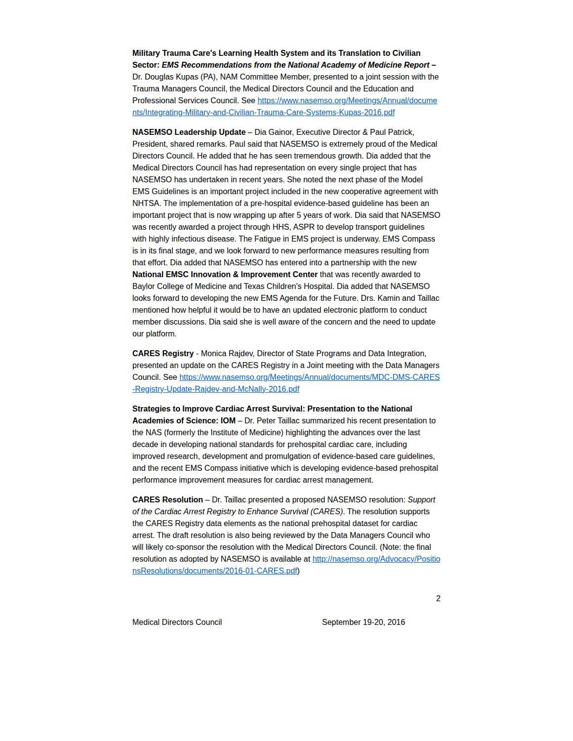Military Trauma Care's Learning Health System and its Translation to Civilian Sector: EMS Recommendations from the National Academy of Medicine Report – Dr. Douglas Kupas (PA), NAM Committee Member, presented to a joint session with the Trauma Managers Council, the Medical Directors Council and the Education and Professional Services Council. See https://www.nasemso.org/Meetings/Annual/documents/Integrating-Military-and-Civilian-Trauma-Care-Systems-Kupas-2016.pdf
NASEMSO Leadership Update – Dia Gainor, Executive Director & Paul Patrick, President, shared remarks. Paul said that NASEMSO is extremely proud of the Medical Directors Council. He added that he has seen tremendous growth. Dia added that the Medical Directors Council has had representation on every single project that has NASEMSO has undertaken in recent years. She noted the next phase of the Model EMS Guidelines is an important project included in the new cooperative agreement with NHTSA. The implementation of a pre-hospital evidence-based guideline has been an important project that is now wrapping up after 5 years of work. Dia said that NASEMSO was recently awarded a project through HHS, ASPR to develop transport guidelines with highly infectious disease. The Fatigue in EMS project is underway. EMS Compass is in its final stage, and we look forward to new performance measures resulting from that effort. Dia added that NASEMSO has entered into a partnership with the new National EMSC Innovation & Improvement Center that was recently awarded to Baylor College of Medicine and Texas Children's Hospital. Dia added that NASEMSO looks forward to developing the new EMS Agenda for the Future. Drs. Kamin and Taillac mentioned how helpful it would be to have an updated electronic platform to conduct member discussions. Dia said she is well aware of the concern and the need to update our platform.
CARES Registry - Monica Rajdev, Director of State Programs and Data Integration, presented an update on the CARES Registry in a Joint meeting with the Data Managers Council. See https://www.nasemso.org/Meetings/Annual/documents/MDC-DMS-CARES-Registry-Update-Rajdev-and-McNally-2016.pdf
Strategies to Improve Cardiac Arrest Survival: Presentation to the National Academies of Science: IOM – Dr. Peter Taillac summarized his recent presentation to the NAS (formerly the Institute of Medicine) highlighting the advances over the last decade in developing national standards for prehospital cardiac care, including improved research, development and promulgation of evidence-based care guidelines, and the recent EMS Compass initiative which is developing evidence-based prehospital performance improvement measures for cardiac arrest management.
CARES Resolution – Dr. Taillac presented a proposed NASEMSO resolution: Support of the Cardiac Arrest Registry to Enhance Survival (CARES). The resolution supports the CARES Registry data elements as the national prehospital dataset for cardiac arrest. The draft resolution is also being reviewed by the Data Managers Council who will likely co-sponsor the resolution with the Medical Directors Council. (Note: the final resolution as adopted by NASEMSO is available at http://nasemso.org/Advocacy/PositionsResolutions/documents/2016-01-CARES.pdf)
2
Medical Directors Council September 19-20, 2016